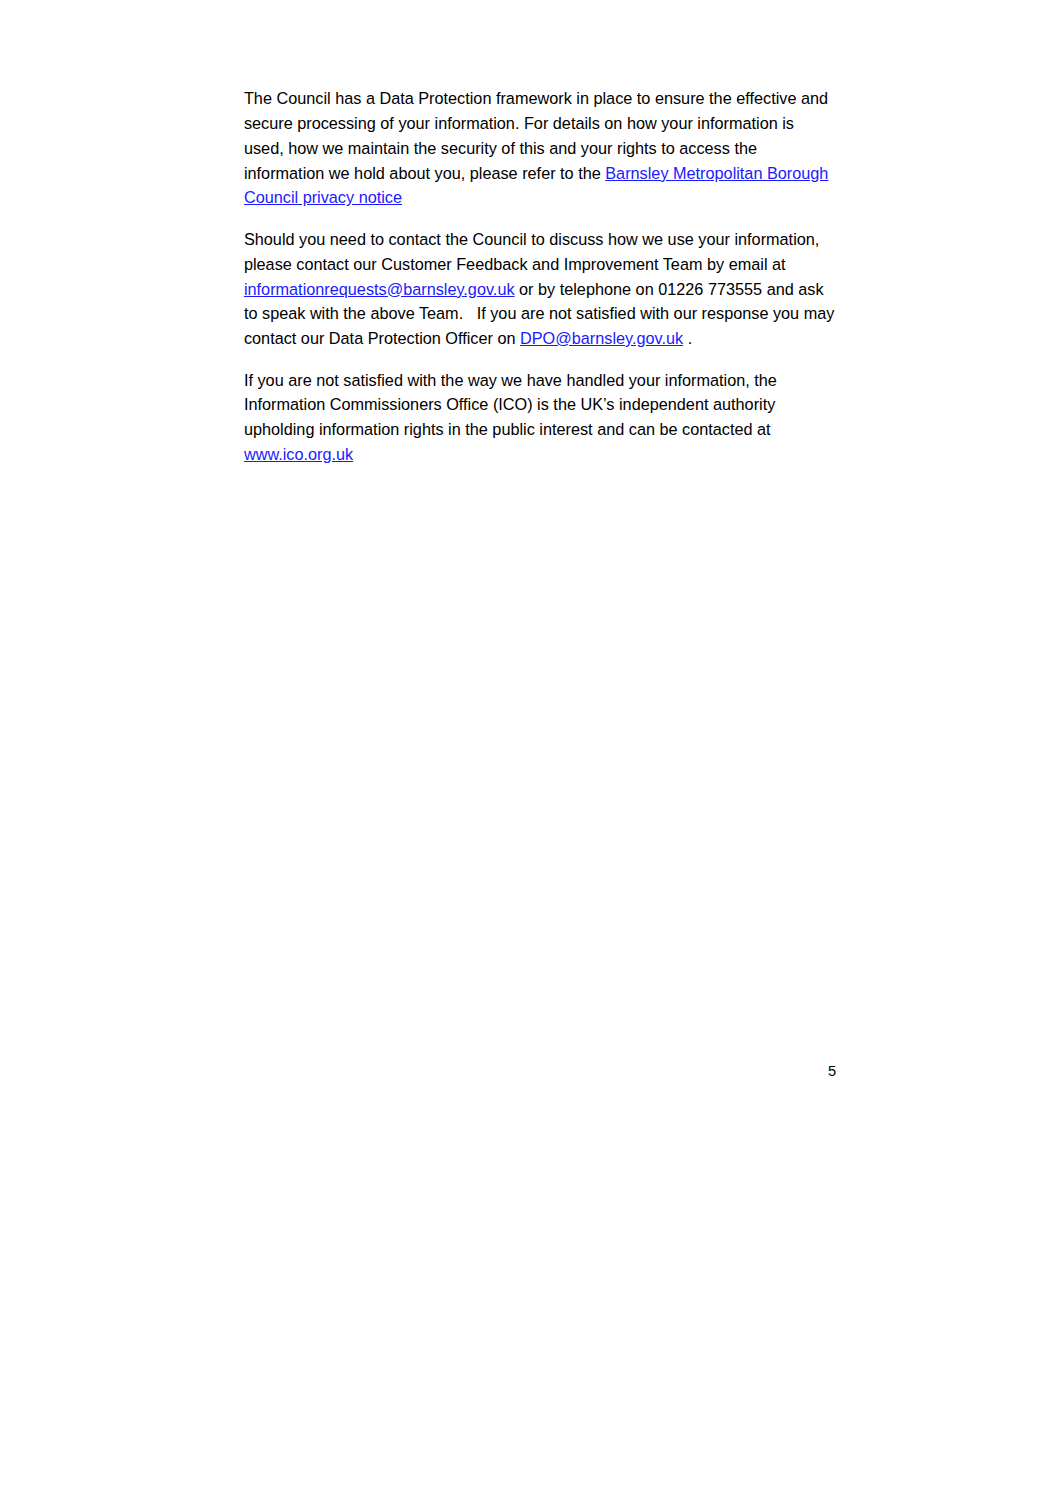The Council has a Data Protection framework in place to ensure the effective and secure processing of your information. For details on how your information is used, how we maintain the security of this and your rights to access the information we hold about you, please refer to the Barnsley Metropolitan Borough Council privacy notice
Should you need to contact the Council to discuss how we use your information, please contact our Customer Feedback and Improvement Team by email at informationrequests@barnsley.gov.uk or by telephone on 01226 773555 and ask to speak with the above Team. If you are not satisfied with our response you may contact our Data Protection Officer on DPO@barnsley.gov.uk .
If you are not satisfied with the way we have handled your information, the Information Commissioners Office (ICO) is the UK’s independent authority upholding information rights in the public interest and can be contacted at www.ico.org.uk
5